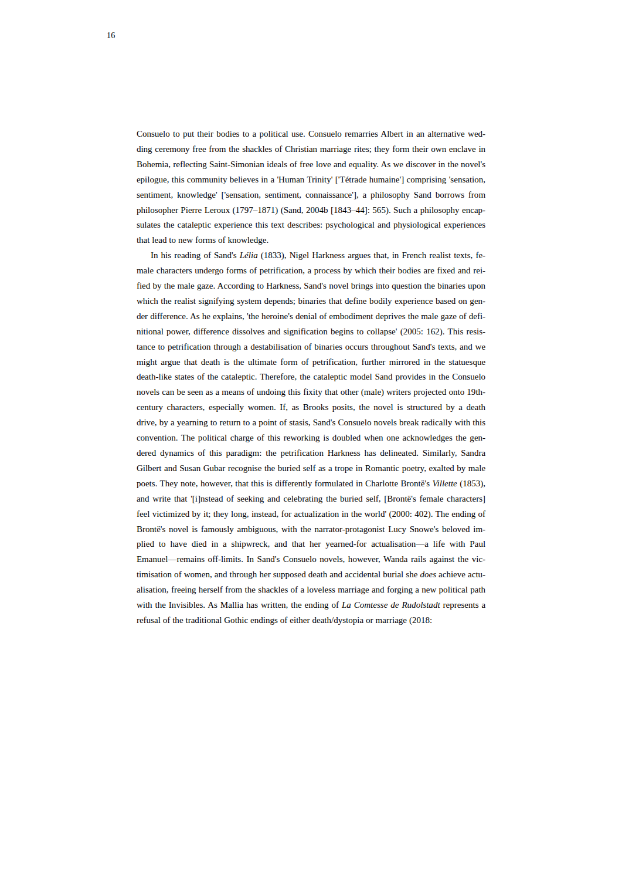16
Consuelo to put their bodies to a political use. Consuelo remarries Albert in an alternative wedding ceremony free from the shackles of Christian marriage rites; they form their own enclave in Bohemia, reflecting Saint-Simonian ideals of free love and equality. As we discover in the novel's epilogue, this community believes in a 'Human Trinity' ['Tétrade humaine'] comprising 'sensation, sentiment, knowledge' ['sensation, sentiment, connaissance'], a philosophy Sand borrows from philosopher Pierre Leroux (1797–1871) (Sand, 2004b [1843–44]: 565). Such a philosophy encapsulates the cataleptic experience this text describes: psychological and physiological experiences that lead to new forms of knowledge.
In his reading of Sand's Lélia (1833), Nigel Harkness argues that, in French realist texts, female characters undergo forms of petrification, a process by which their bodies are fixed and reified by the male gaze. According to Harkness, Sand's novel brings into question the binaries upon which the realist signifying system depends; binaries that define bodily experience based on gender difference. As he explains, 'the heroine's denial of embodiment deprives the male gaze of definitional power, difference dissolves and signification begins to collapse' (2005: 162). This resistance to petrification through a destabilisation of binaries occurs throughout Sand's texts, and we might argue that death is the ultimate form of petrification, further mirrored in the statuesque death-like states of the cataleptic. Therefore, the cataleptic model Sand provides in the Consuelo novels can be seen as a means of undoing this fixity that other (male) writers projected onto 19th-century characters, especially women. If, as Brooks posits, the novel is structured by a death drive, by a yearning to return to a point of stasis, Sand's Consuelo novels break radically with this convention. The political charge of this reworking is doubled when one acknowledges the gendered dynamics of this paradigm: the petrification Harkness has delineated. Similarly, Sandra Gilbert and Susan Gubar recognise the buried self as a trope in Romantic poetry, exalted by male poets. They note, however, that this is differently formulated in Charlotte Brontë's Villette (1853), and write that '[i]nstead of seeking and celebrating the buried self, [Brontë's female characters] feel victimized by it; they long, instead, for actualization in the world' (2000: 402). The ending of Brontë's novel is famously ambiguous, with the narrator-protagonist Lucy Snowe's beloved implied to have died in a shipwreck, and that her yearned-for actualisation—a life with Paul Emanuel—remains off-limits. In Sand's Consuelo novels, however, Wanda rails against the victimisation of women, and through her supposed death and accidental burial she does achieve actualisation, freeing herself from the shackles of a loveless marriage and forging a new political path with the Invisibles. As Mallia has written, the ending of La Comtesse de Rudolstadt represents a refusal of the traditional Gothic endings of either death/dystopia or marriage (2018: